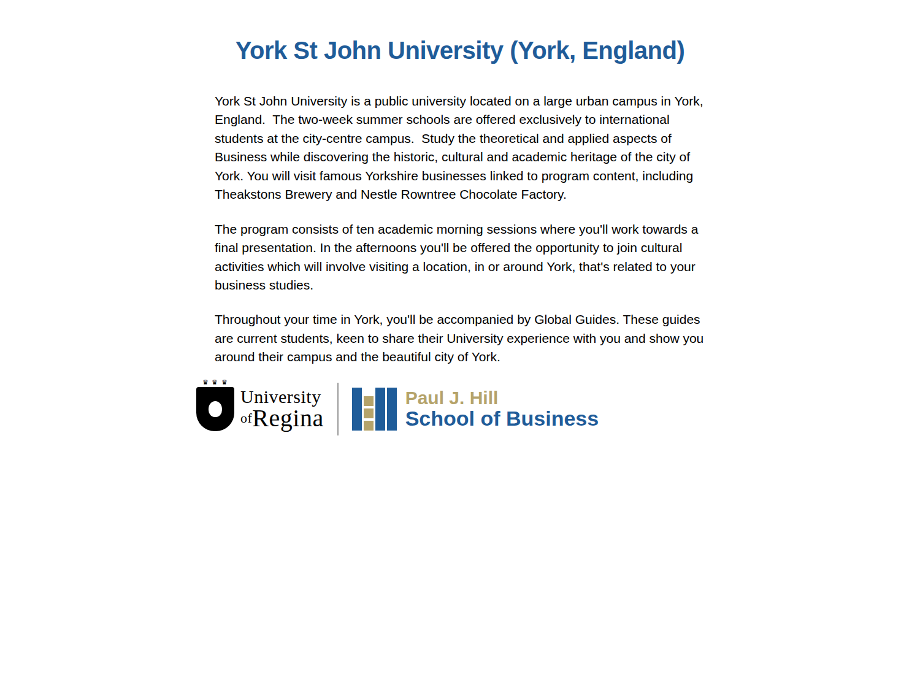York St John University (York, England)
York St John University is a public university located on a large urban campus in York, England. The two-week summer schools are offered exclusively to international students at the city-centre campus. Study the theoretical and applied aspects of Business while discovering the historic, cultural and academic heritage of the city of York. You will visit famous Yorkshire businesses linked to program content, including Theakstons Brewery and Nestle Rowntree Chocolate Factory.
The program consists of ten academic morning sessions where you'll work towards a final presentation. In the afternoons you'll be offered the opportunity to join cultural activities which will involve visiting a location, in or around York, that's related to your business studies.
Throughout your time in York, you'll be accompanied by Global Guides. These guides are current students, keen to share their University experience with you and show you around their campus and the beautiful city of York.
University
of Regina
Paul J. Hill
School of Business